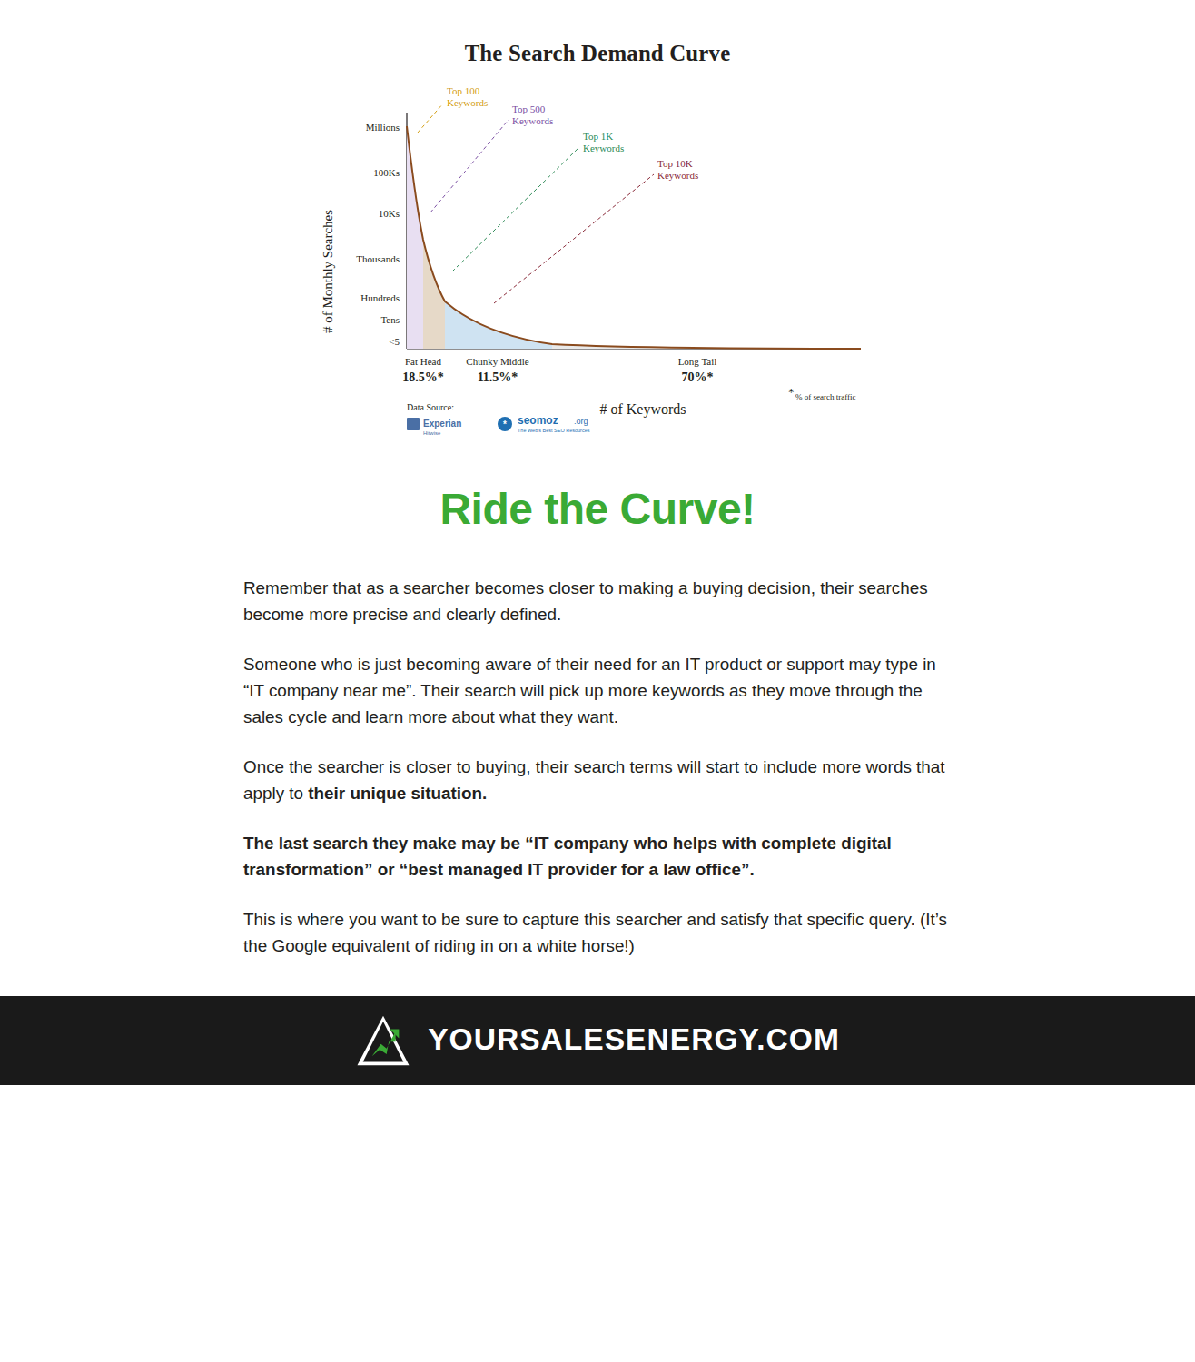The Search Demand Curve
# of Monthly Searches Millions 100Ks 10Ks Thousands Hundreds Tens <5 Top 100 Keywords Top 500 Keywords Top 1K Keywords Top 10K Keywords Fat Head 18.5%* Chunky Middle 11.5%* Long Tail 70%* # of Keywords * % of search traffic Data Source: Experian Hitwise * seomoz .org The Web's Best SEO Resources
Ride the Curve!
Remember that as a searcher becomes closer to making a buying decision, their searches become more precise and clearly defined.
Someone who is just becoming aware of their need for an IT product or support may type in “IT company near me”. Their search will pick up more keywords as they move through the sales cycle and learn more about what they want.
Once the searcher is closer to buying, their search terms will start to include more words that apply to their unique situation.
The last search they make may be “IT company who helps with complete digital transformation” or “best managed IT provider for a law office”.
This is where you want to be sure to capture this searcher and satisfy that specific query. (It’s the Google equivalent of riding in on a white horse!)
YOURSALESENERGY.COM